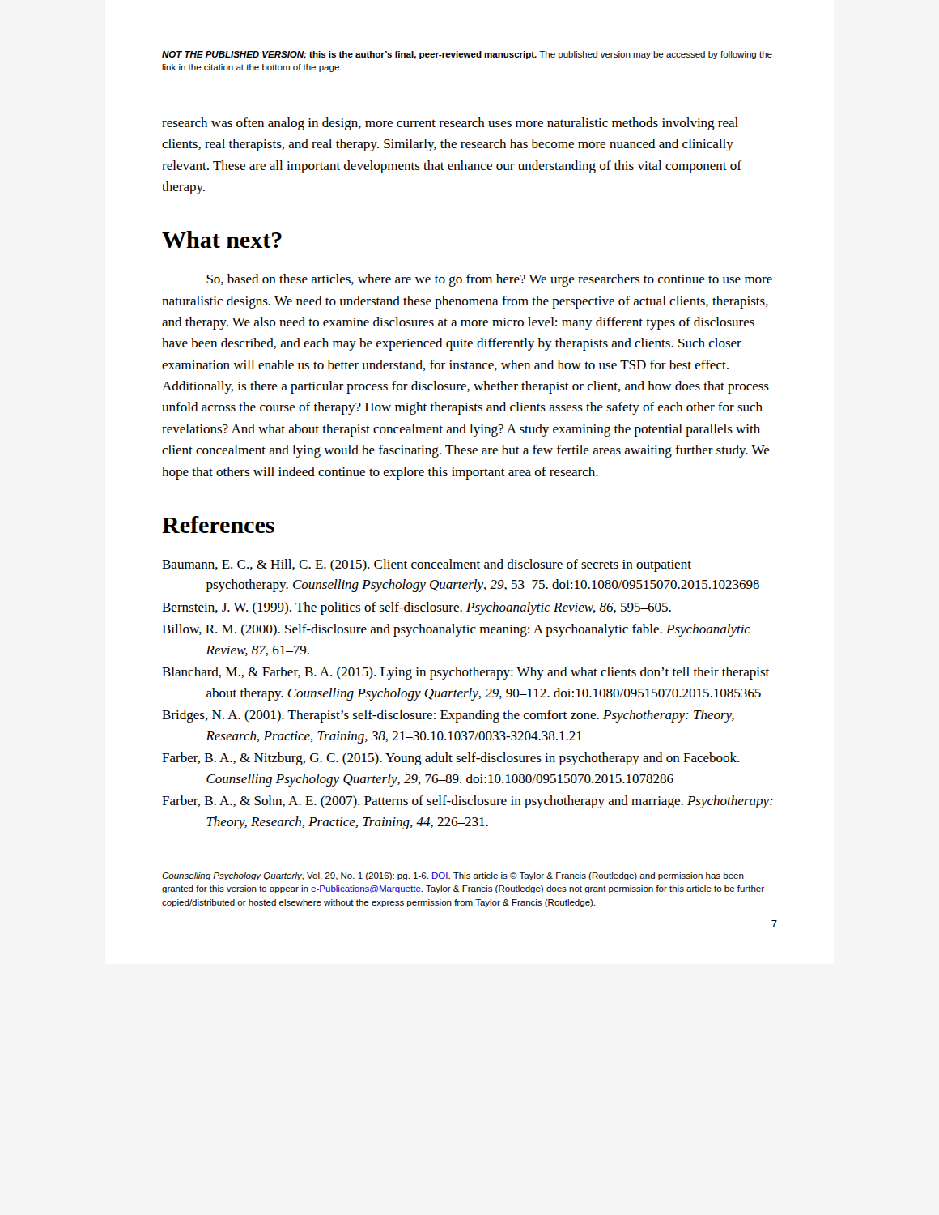NOT THE PUBLISHED VERSION; this is the author’s final, peer-reviewed manuscript. The published version may be accessed by following the link in the citation at the bottom of the page.
research was often analog in design, more current research uses more naturalistic methods involving real clients, real therapists, and real therapy. Similarly, the research has become more nuanced and clinically relevant. These are all important developments that enhance our understanding of this vital component of therapy.
What next?
So, based on these articles, where are we to go from here? We urge researchers to continue to use more naturalistic designs. We need to understand these phenomena from the perspective of actual clients, therapists, and therapy. We also need to examine disclosures at a more micro level: many different types of disclosures have been described, and each may be experienced quite differently by therapists and clients. Such closer examination will enable us to better understand, for instance, when and how to use TSD for best effect. Additionally, is there a particular process for disclosure, whether therapist or client, and how does that process unfold across the course of therapy? How might therapists and clients assess the safety of each other for such revelations? And what about therapist concealment and lying? A study examining the potential parallels with client concealment and lying would be fascinating. These are but a few fertile areas awaiting further study. We hope that others will indeed continue to explore this important area of research.
References
Baumann, E. C., & Hill, C. E. (2015). Client concealment and disclosure of secrets in outpatient psychotherapy. Counselling Psychology Quarterly, 29, 53–75. doi:10.1080/09515070.2015.1023698
Bernstein, J. W. (1999). The politics of self-disclosure. Psychoanalytic Review, 86, 595–605.
Billow, R. M. (2000). Self-disclosure and psychoanalytic meaning: A psychoanalytic fable. Psychoanalytic Review, 87, 61–79.
Blanchard, M., & Farber, B. A. (2015). Lying in psychotherapy: Why and what clients don’t tell their therapist about therapy. Counselling Psychology Quarterly, 29, 90–112. doi:10.1080/09515070.2015.1085365
Bridges, N. A. (2001). Therapist’s self-disclosure: Expanding the comfort zone. Psychotherapy: Theory, Research, Practice, Training, 38, 21–30.10.1037/0033-3204.38.1.21
Farber, B. A., & Nitzburg, G. C. (2015). Young adult self-disclosures in psychotherapy and on Facebook. Counselling Psychology Quarterly, 29, 76–89. doi:10.1080/09515070.2015.1078286
Farber, B. A., & Sohn, A. E. (2007). Patterns of self-disclosure in psychotherapy and marriage. Psychotherapy: Theory, Research, Practice, Training, 44, 226–231.
Counselling Psychology Quarterly, Vol. 29, No. 1 (2016): pg. 1-6. DOI. This article is © Taylor & Francis (Routledge) and permission has been granted for this version to appear in e-Publications@Marquette. Taylor & Francis (Routledge) does not grant permission for this article to be further copied/distributed or hosted elsewhere without the express permission from Taylor & Francis (Routledge).
7